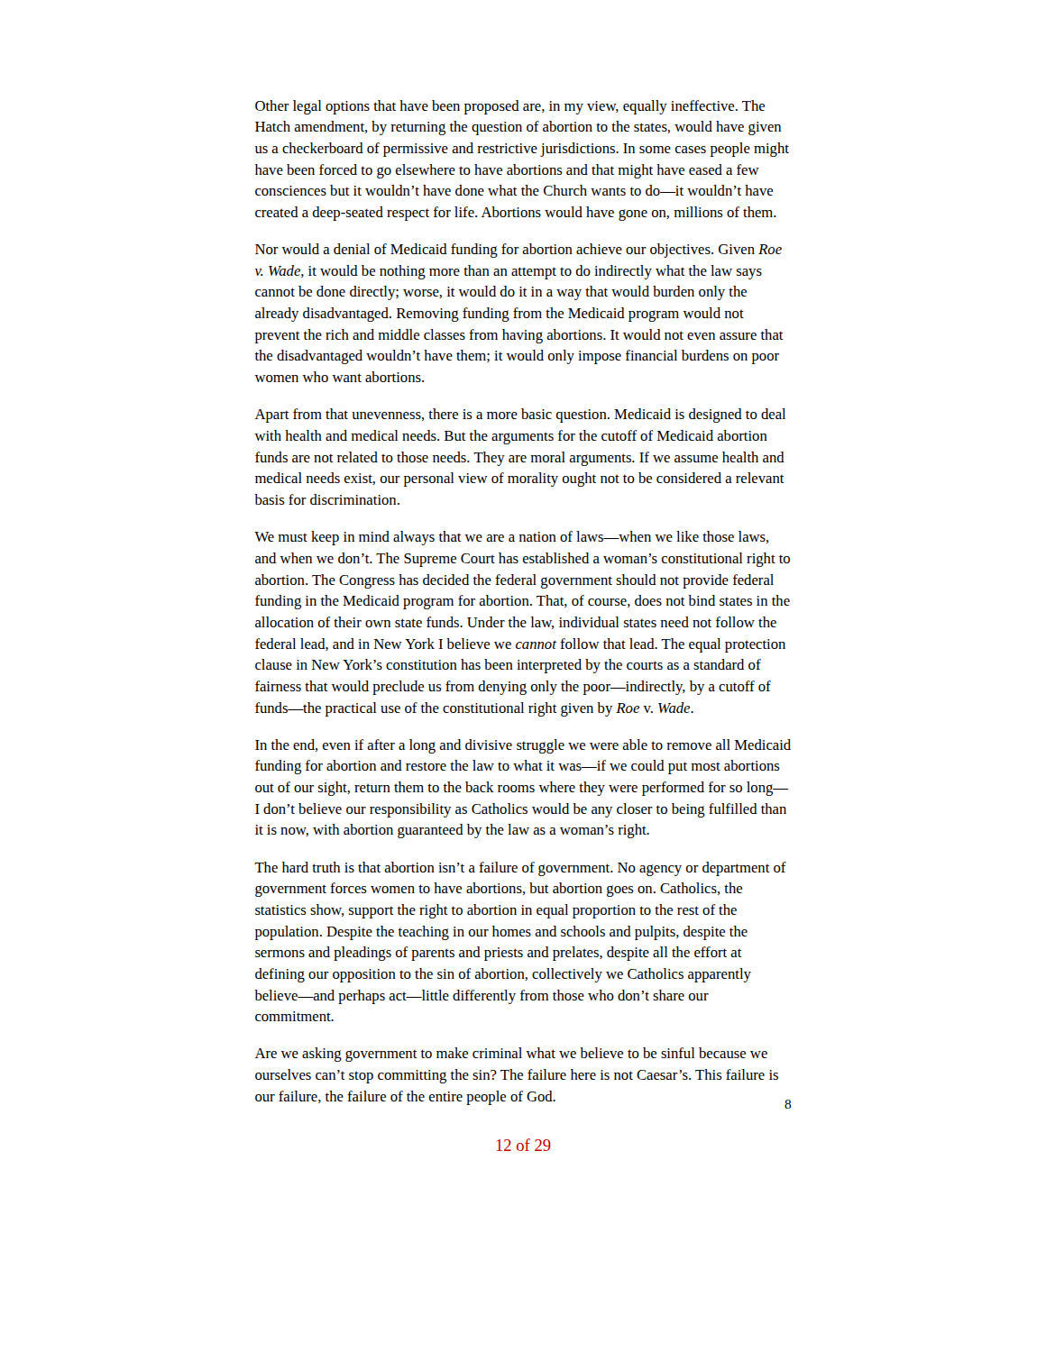Other legal options that have been proposed are, in my view, equally ineffective. The Hatch amendment, by returning the question of abortion to the states, would have given us a checkerboard of permissive and restrictive jurisdictions. In some cases people might have been forced to go elsewhere to have abortions and that might have eased a few consciences but it wouldn’t have done what the Church wants to do—it wouldn’t have created a deep-seated respect for life. Abortions would have gone on, millions of them.
Nor would a denial of Medicaid funding for abortion achieve our objectives. Given Roe v. Wade, it would be nothing more than an attempt to do indirectly what the law says cannot be done directly; worse, it would do it in a way that would burden only the already disadvantaged. Removing funding from the Medicaid program would not prevent the rich and middle classes from having abortions. It would not even assure that the disadvantaged wouldn’t have them; it would only impose financial burdens on poor women who want abortions.
Apart from that unevenness, there is a more basic question. Medicaid is designed to deal with health and medical needs. But the arguments for the cutoff of Medicaid abortion funds are not related to those needs. They are moral arguments. If we assume health and medical needs exist, our personal view of morality ought not to be considered a relevant basis for discrimination.
We must keep in mind always that we are a nation of laws—when we like those laws, and when we don’t. The Supreme Court has established a woman’s constitutional right to abortion. The Congress has decided the federal government should not provide federal funding in the Medicaid program for abortion. That, of course, does not bind states in the allocation of their own state funds. Under the law, individual states need not follow the federal lead, and in New York I believe we cannot follow that lead. The equal protection clause in New York’s constitution has been interpreted by the courts as a standard of fairness that would preclude us from denying only the poor—indirectly, by a cutoff of funds—the practical use of the constitutional right given by Roe v. Wade.
In the end, even if after a long and divisive struggle we were able to remove all Medicaid funding for abortion and restore the law to what it was—if we could put most abortions out of our sight, return them to the back rooms where they were performed for so long—I don’t believe our responsibility as Catholics would be any closer to being fulfilled than it is now, with abortion guaranteed by the law as a woman’s right.
The hard truth is that abortion isn’t a failure of government. No agency or department of government forces women to have abortions, but abortion goes on. Catholics, the statistics show, support the right to abortion in equal proportion to the rest of the population. Despite the teaching in our homes and schools and pulpits, despite the sermons and pleadings of parents and priests and prelates, despite all the effort at defining our opposition to the sin of abortion, collectively we Catholics apparently believe—and perhaps act—little differently from those who don’t share our commitment.
Are we asking government to make criminal what we believe to be sinful because we ourselves can’t stop committing the sin? The failure here is not Caesar’s. This failure is our failure, the failure of the entire people of God.
8
12 of 29